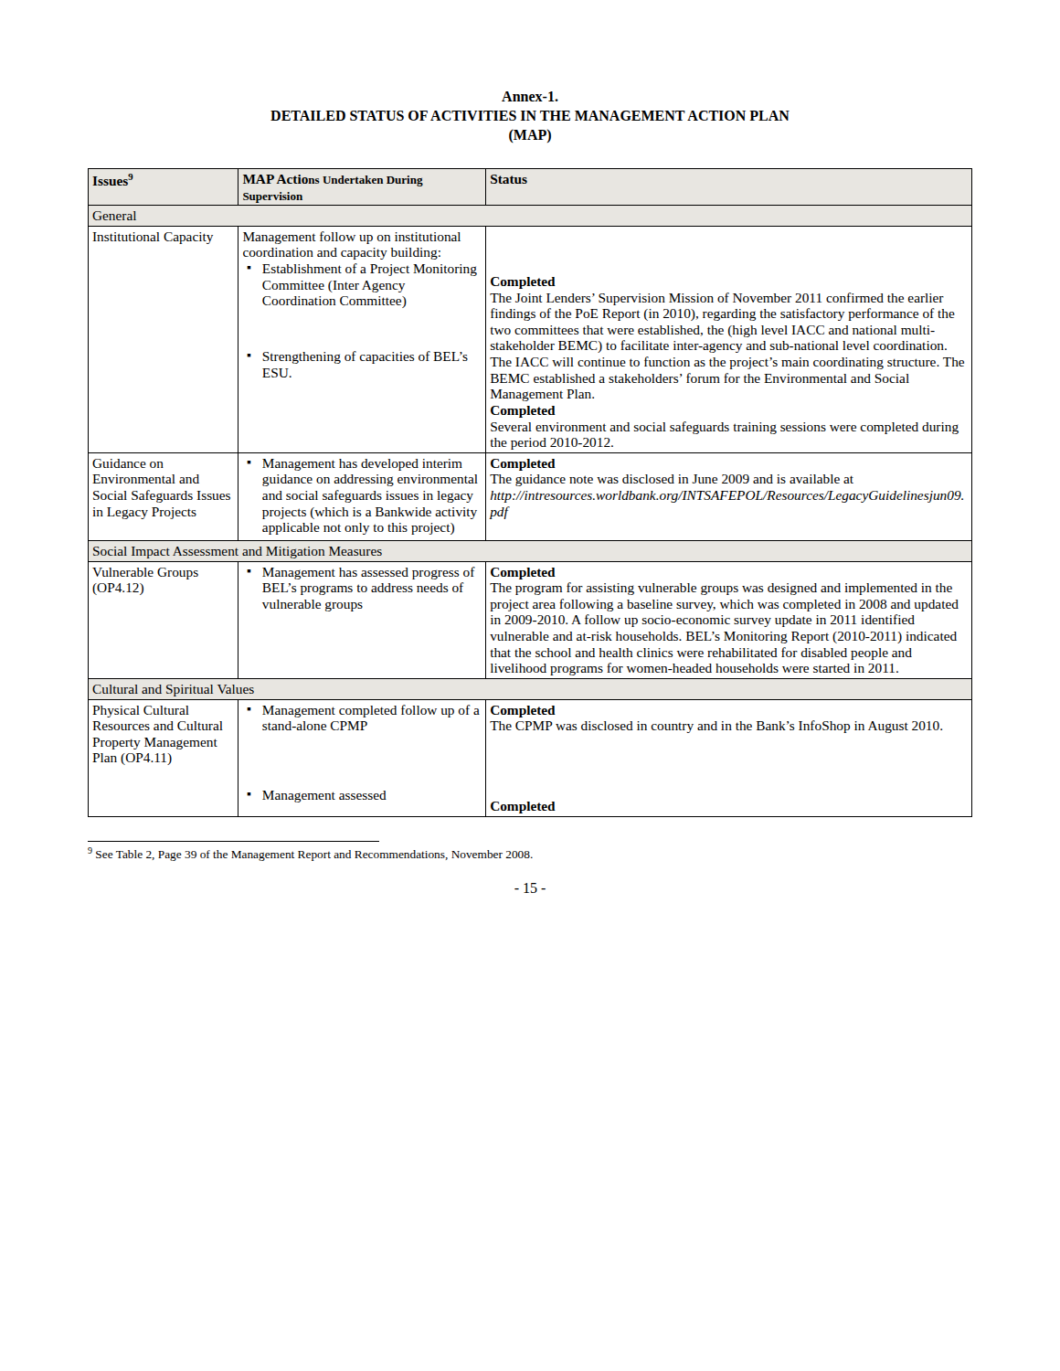Annex-1.
DETAILED STATUS OF ACTIVITIES IN THE MANAGEMENT ACTION PLAN
(MAP)
| Issues 9 | MAP Actio ns Undertaken During Supervision | Status |
| --- | --- | --- |
| General |
| Institutional Capacity | Management follow up on institutional coordination and capacity building: Establishment of a Project Monitoring Committee (Inter Agency Coordination Committee) Strengthening of capacities of BEL’s ESU. | Completed The Joint Lenders’ Supervision Mission of November 2011 confirmed the earlier findings of the PoE Report (in 2010), regarding the satisfactory performance of the two committees that were established, the (high level IACC and national multi-stakeholder BEMC) to facilitate inter-agency and sub-national level coordination. The IACC will continue to function as the project’s main coordinating structure. The BEMC established a stakeholders’ forum for the Environmental and Social Management Plan. Completed Several environment and social safeguards training sessions were completed during the period 2010-2012. |
| Guidance on Environmental and Social Safeguards Issues in Legacy Projects | Management has developed interim guidance on addressing environmental and social safeguards issues in legacy projects (which is a Bankwide activity applicable not only to this project) | Completed The guidance note was disclosed in June 2009 and is available at http://intresources.worldbank.org/INTSAFEPOL/Resources/LegacyGuidelinesjun09.pdf |
| Social Impact Assessment and Mitigation Measures |
| Vulnerable Groups (OP4.12) | Management has assessed progress of BEL’s programs to address needs of vulnerable groups | Completed The program for assisting vulnerable groups was designed and implemented in the project area following a baseline survey, which was completed in 2008 and updated in 2009-2010. A follow up socio-economic survey update in 2011 identified vulnerable and at-risk households. BEL’s Monitoring Report (2010-2011) indicated that the school and health clinics were rehabilitated for disabled people and livelihood programs for women-headed households were started in 2011. |
| Cultural and Spiritual Values |
| Physical Cultural Resources and Cultural Property Management Plan (OP4.11) | Management completed follow up of a stand-alone CPMP Management assessed | Completed The CPMP was disclosed in country and in the Bank’s InfoShop in August 2010. Completed |
9 See Table 2, Page 39 of the Management Report and Recommendations, November 2008.
- 15 -